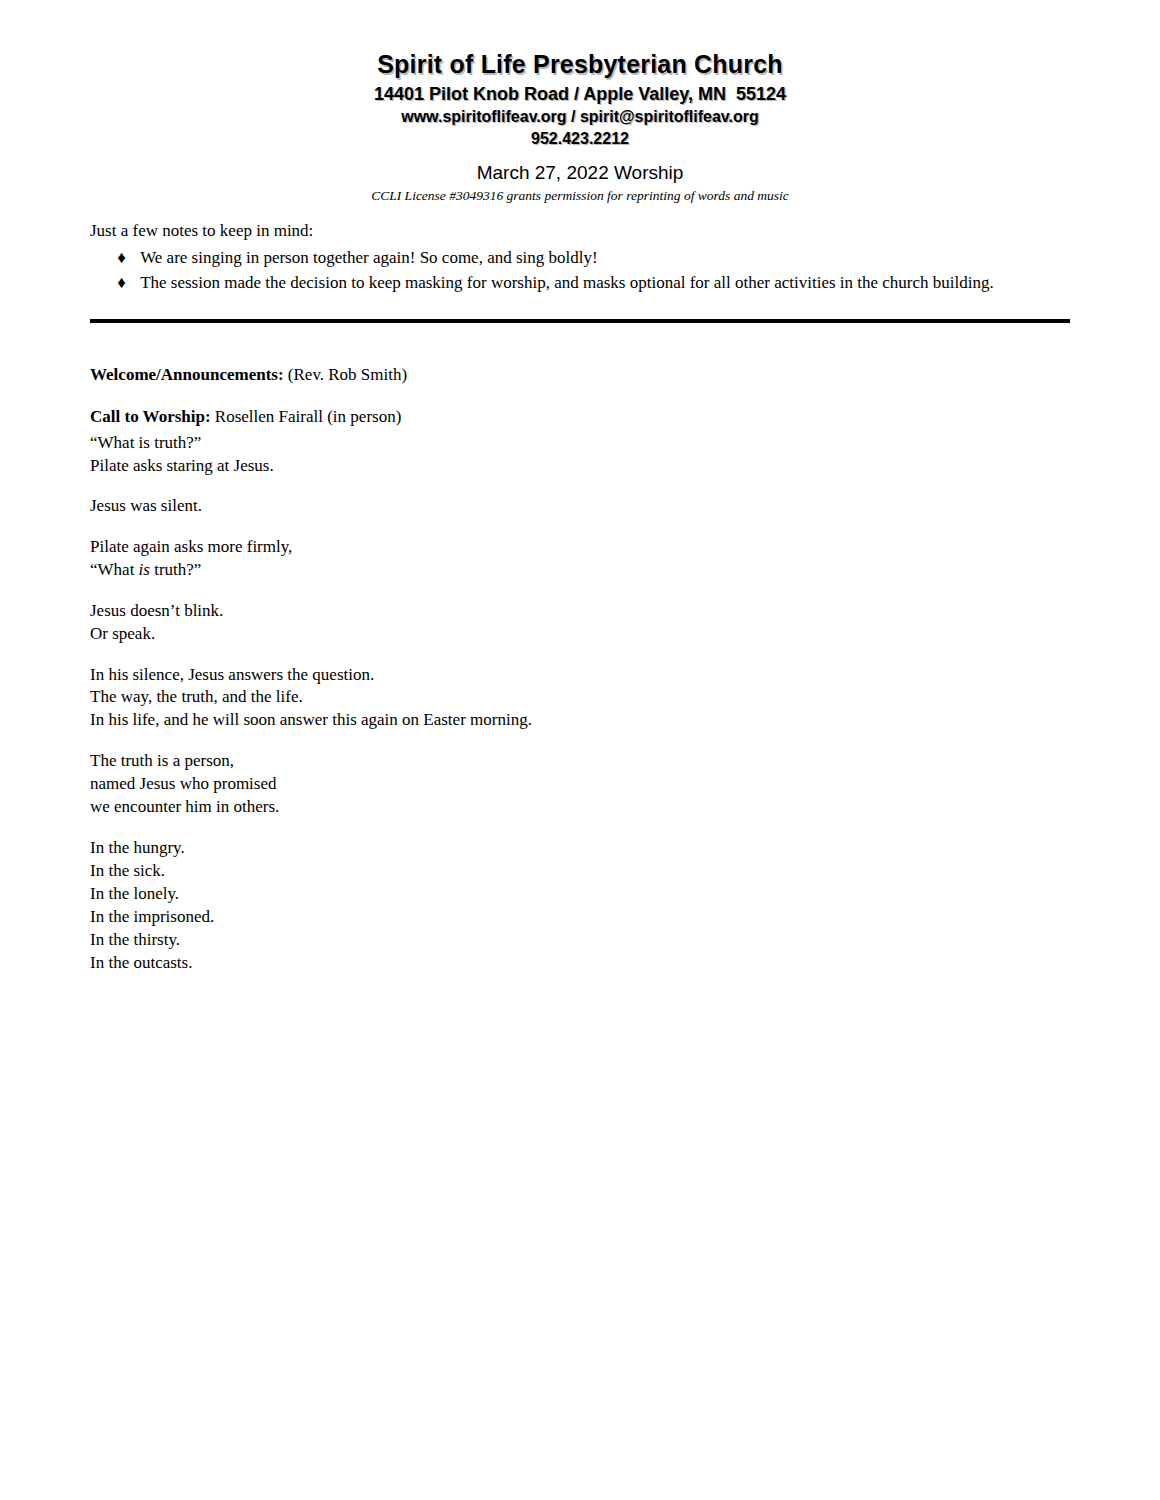Spirit of Life Presbyterian Church
14401 Pilot Knob Road / Apple Valley, MN 55124
www.spiritoflifeav.org / spirit@spiritoflifeav.org
952.423.2212
March 27, 2022 Worship
CCLI License #3049316 grants permission for reprinting of words and music
Just a few notes to keep in mind:
We are singing in person together again! So come, and sing boldly!
The session made the decision to keep masking for worship, and masks optional for all other activities in the church building.
Welcome/Announcements: (Rev. Rob Smith)
Call to Worship: Rosellen Fairall (in person)
“What is truth?”
Pilate asks staring at Jesus.
Jesus was silent.
Pilate again asks more firmly,
“What is truth?”
Jesus doesn’t blink.
Or speak.
In his silence, Jesus answers the question.
The way, the truth, and the life.
In his life, and he will soon answer this again on Easter morning.
The truth is a person,
named Jesus who promised
we encounter him in others.
In the hungry.
In the sick.
In the lonely.
In the imprisoned.
In the thirsty.
In the outcasts.